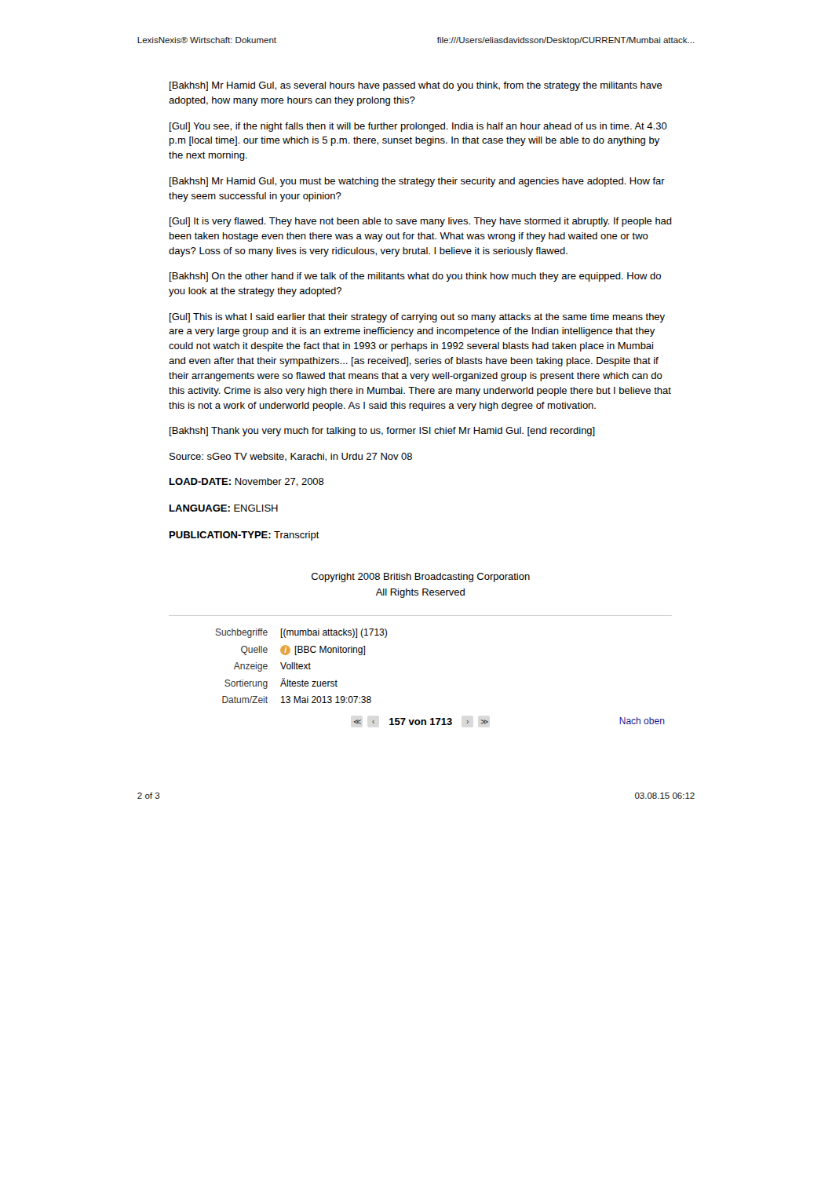LexisNexis® Wirtschaft: Dokument
file:///Users/eliasdavidsson/Desktop/CURRENT/Mumbai attack...
[Bakhsh] Mr Hamid Gul, as several hours have passed what do you think, from the strategy the militants have adopted, how many more hours can they prolong this?
[Gul] You see, if the night falls then it will be further prolonged. India is half an hour ahead of us in time. At 4.30 p.m [local time]. our time which is 5 p.m. there, sunset begins. In that case they will be able to do anything by the next morning.
[Bakhsh] Mr Hamid Gul, you must be watching the strategy their security and agencies have adopted. How far they seem successful in your opinion?
[Gul] It is very flawed. They have not been able to save many lives. They have stormed it abruptly. If people had been taken hostage even then there was a way out for that. What was wrong if they had waited one or two days? Loss of so many lives is very ridiculous, very brutal. I believe it is seriously flawed.
[Bakhsh] On the other hand if we talk of the militants what do you think how much they are equipped. How do you look at the strategy they adopted?
[Gul] This is what I said earlier that their strategy of carrying out so many attacks at the same time means they are a very large group and it is an extreme inefficiency and incompetence of the Indian intelligence that they could not watch it despite the fact that in 1993 or perhaps in 1992 several blasts had taken place in Mumbai and even after that their sympathizers... [as received], series of blasts have been taking place. Despite that if their arrangements were so flawed that means that a very well-organized group is present there which can do this activity. Crime is also very high there in Mumbai. There are many underworld people there but I believe that this is not a work of underworld people. As I said this requires a very high degree of motivation.
[Bakhsh] Thank you very much for talking to us, former ISI chief Mr Hamid Gul. [end recording]
Source: sGeo TV website, Karachi, in Urdu 27 Nov 08
LOAD-DATE: November 27, 2008
LANGUAGE: ENGLISH
PUBLICATION-TYPE: Transcript
Copyright 2008 British Broadcasting Corporation
All Rights Reserved
| Suchbegriffe | [(mumbai attacks)] (1713) |
| Quelle | i [BBC Monitoring] |
| Anzeige | Volltext |
| Sortierung | Älteste zuerst |
| Datum/Zeit | 13 Mai 2013 19:07:38 |
≪ ‹ 157 von 1713 › ≫ Nach oben
2 of 3
03.08.15 06:12